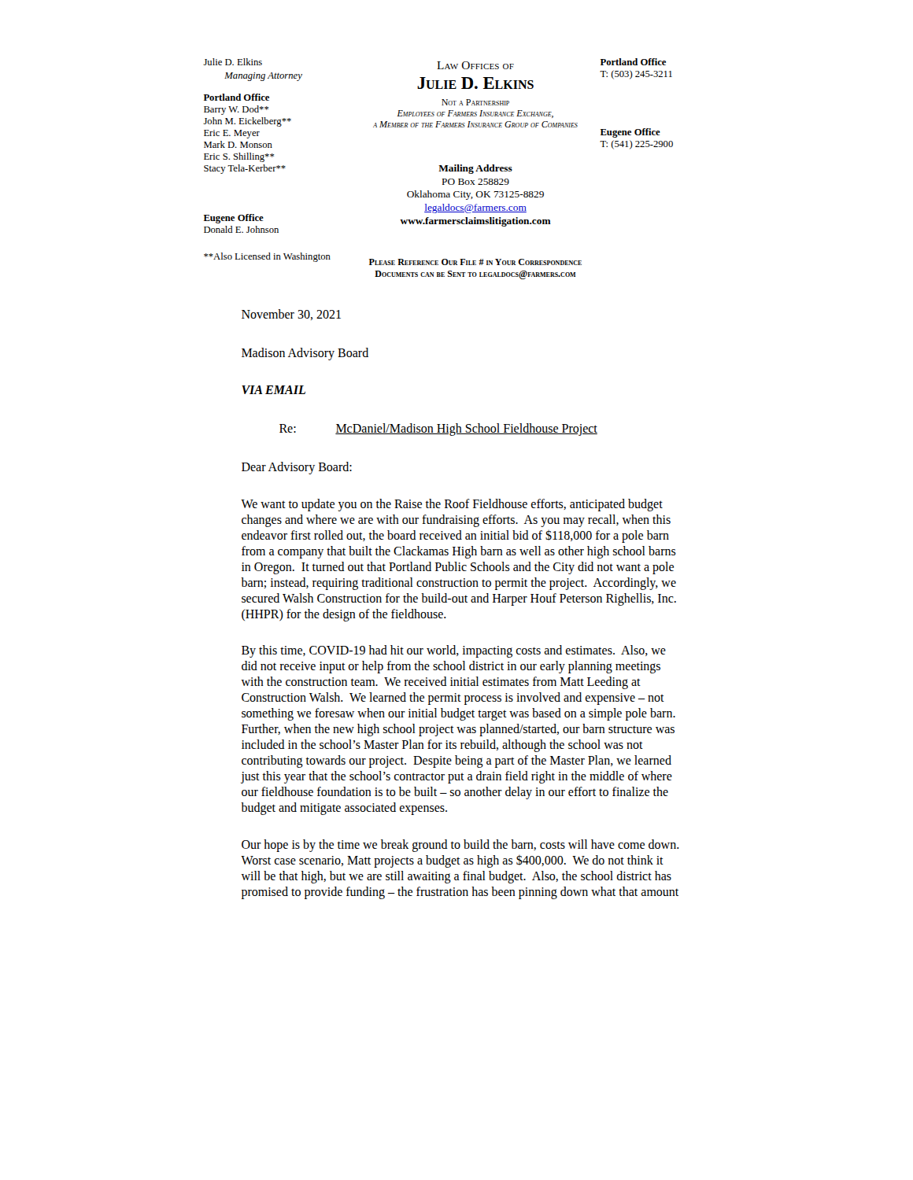Julie D. Elkins
Managing Attorney
Portland Office
Barry W. Dod**
John M. Eickelberg**
Eric E. Meyer
Mark D. Monson
Eric S. Shilling**
Stacy Tela-Kerber**
Eugene Office
Donald E. Johnson
**Also Licensed in Washington
Law Offices of
Julie D. Elkins
Not a Partnership
Employees of Farmers Insurance Exchange,
a Member of the Farmers Insurance Group of Companies
Mailing Address
PO Box 258829
Oklahoma City, OK 73125-8829
legaldocs@farmers.com
www.farmersclaimslitigation.com
Please Reference Our File # in Your Correspondence
Documents can be Sent to legaldocs@farmers.com
Portland Office
T: (503) 245-3211
Eugene Office
T: (541) 225-2900
November 30, 2021
Madison Advisory Board
VIA EMAIL
Re: McDaniel/Madison High School Fieldhouse Project
Dear Advisory Board:
We want to update you on the Raise the Roof Fieldhouse efforts, anticipated budget changes and where we are with our fundraising efforts. As you may recall, when this endeavor first rolled out, the board received an initial bid of $118,000 for a pole barn from a company that built the Clackamas High barn as well as other high school barns in Oregon. It turned out that Portland Public Schools and the City did not want a pole barn; instead, requiring traditional construction to permit the project. Accordingly, we secured Walsh Construction for the build-out and Harper Houf Peterson Righellis, Inc. (HHPR) for the design of the fieldhouse.
By this time, COVID-19 had hit our world, impacting costs and estimates. Also, we did not receive input or help from the school district in our early planning meetings with the construction team. We received initial estimates from Matt Leeding at Construction Walsh. We learned the permit process is involved and expensive – not something we foresaw when our initial budget target was based on a simple pole barn. Further, when the new high school project was planned/started, our barn structure was included in the school’s Master Plan for its rebuild, although the school was not contributing towards our project. Despite being a part of the Master Plan, we learned just this year that the school’s contractor put a drain field right in the middle of where our fieldhouse foundation is to be built – so another delay in our effort to finalize the budget and mitigate associated expenses.
Our hope is by the time we break ground to build the barn, costs will have come down. Worst case scenario, Matt projects a budget as high as $400,000. We do not think it will be that high, but we are still awaiting a final budget. Also, the school district has promised to provide funding – the frustration has been pinning down what that amount